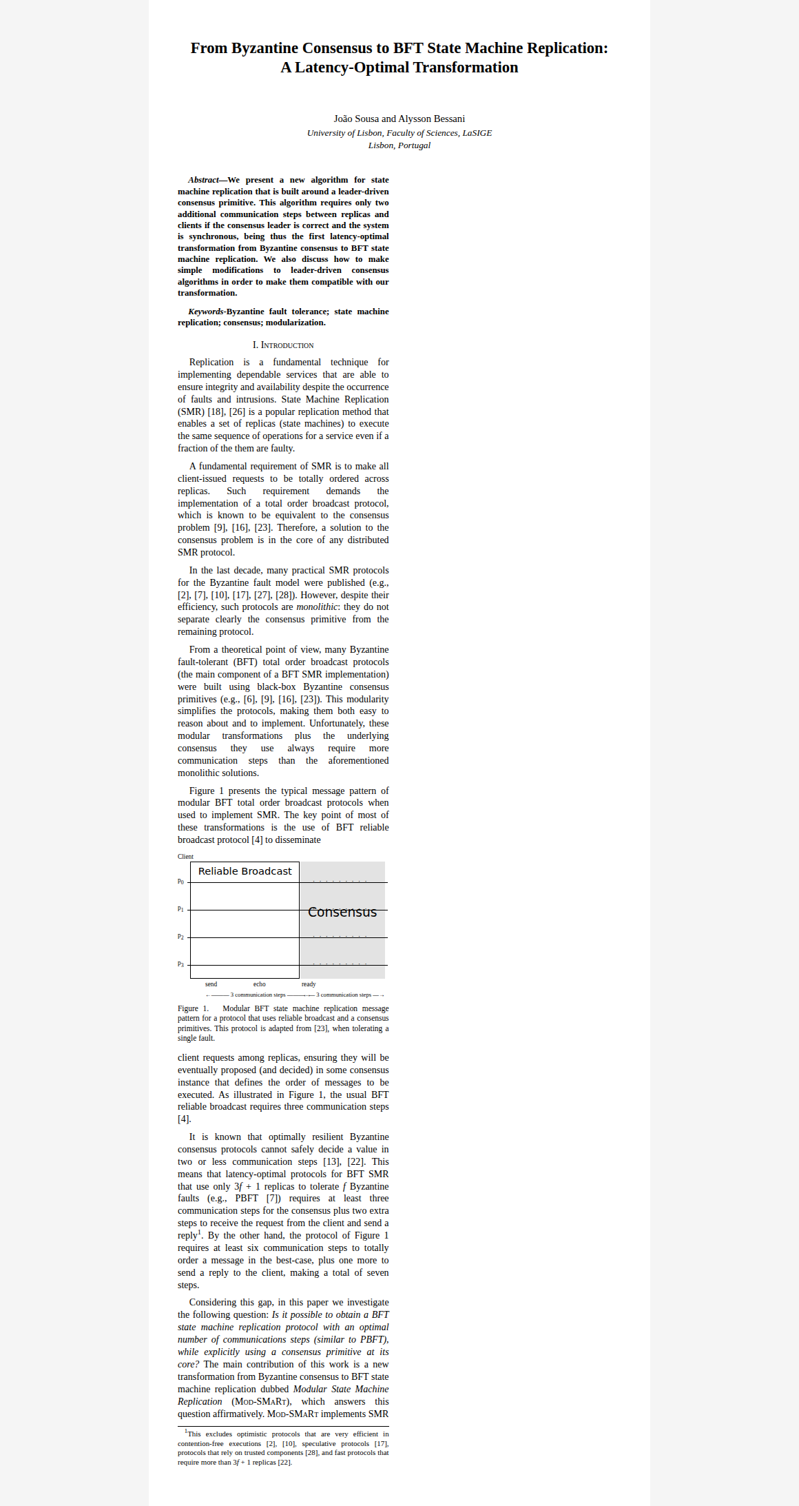From Byzantine Consensus to BFT State Machine Replication:
A Latency-Optimal Transformation
João Sousa and Alysson Bessani
University of Lisbon, Faculty of Sciences, LaSIGE
Lisbon, Portugal
Abstract—We present a new algorithm for state machine replication that is built around a leader-driven consensus primitive. This algorithm requires only two additional communication steps between replicas and clients if the consensus leader is correct and the system is synchronous, being thus the first latency-optimal transformation from Byzantine consensus to BFT state machine replication. We also discuss how to make simple modifications to leader-driven consensus algorithms in order to make them compatible with our transformation.
Keywords-Byzantine fault tolerance; state machine replication; consensus; modularization.
I. Introduction
Replication is a fundamental technique for implementing dependable services that are able to ensure integrity and availability despite the occurrence of faults and intrusions. State Machine Replication (SMR) [18], [26] is a popular replication method that enables a set of replicas (state machines) to execute the same sequence of operations for a service even if a fraction of the them are faulty.
A fundamental requirement of SMR is to make all client-issued requests to be totally ordered across replicas. Such requirement demands the implementation of a total order broadcast protocol, which is known to be equivalent to the consensus problem [9], [16], [23]. Therefore, a solution to the consensus problem is in the core of any distributed SMR protocol.
In the last decade, many practical SMR protocols for the Byzantine fault model were published (e.g., [2], [7], [10], [17], [27], [28]). However, despite their efficiency, such protocols are monolithic: they do not separate clearly the consensus primitive from the remaining protocol.
From a theoretical point of view, many Byzantine fault-tolerant (BFT) total order broadcast protocols (the main component of a BFT SMR implementation) were built using black-box Byzantine consensus primitives (e.g., [6], [9], [16], [23]). This modularity simplifies the protocols, making them both easy to reason about and to implement. Unfortunately, these modular transformations plus the underlying consensus they use always require more communication steps than the aforementioned monolithic solutions.
Figure 1 presents the typical message pattern of modular BFT total order broadcast protocols when used to implement SMR. The key point of most of these transformations is the use of BFT reliable broadcast protocol [4] to disseminate
Client
Reliable Broadcast
Consensus
p0
p1
p2
p3
· · · · · · · · ·
· · · · · · · · ·
· · · · · · · · ·
· · · · · · · · ·
send
echo
ready
←——— 3 communication steps ———→
←— 3 communication steps —→
Figure 1. Modular BFT state machine replication message pattern for a protocol that uses reliable broadcast and a consensus primitives. This protocol is adapted from [23], when tolerating a single fault.
client requests among replicas, ensuring they will be eventually proposed (and decided) in some consensus instance that defines the order of messages to be executed. As illustrated in Figure 1, the usual BFT reliable broadcast requires three communication steps [4].
It is known that optimally resilient Byzantine consensus protocols cannot safely decide a value in two or less communication steps [13], [22]. This means that latency-optimal protocols for BFT SMR that use only 3f + 1 replicas to tolerate f Byzantine faults (e.g., PBFT [7]) requires at least three communication steps for the consensus plus two extra steps to receive the request from the client and send a reply1. By the other hand, the protocol of Figure 1 requires at least six communication steps to totally order a message in the best-case, plus one more to send a reply to the client, making a total of seven steps.
Considering this gap, in this paper we investigate the following question: Is it possible to obtain a BFT state machine replication protocol with an optimal number of communications steps (similar to PBFT), while explicitly using a consensus primitive at its core? The main contribution of this work is a new transformation from Byzantine consensus to BFT state machine replication dubbed Modular State Machine Replication (Mod-SMaRt), which answers this question affirmatively. Mod-SMaRt implements SMR
1This excludes optimistic protocols that are very efficient in contention-free executions [2], [10], speculative protocols [17], protocols that rely on trusted components [28], and fast protocols that require more than 3f + 1 replicas [22].